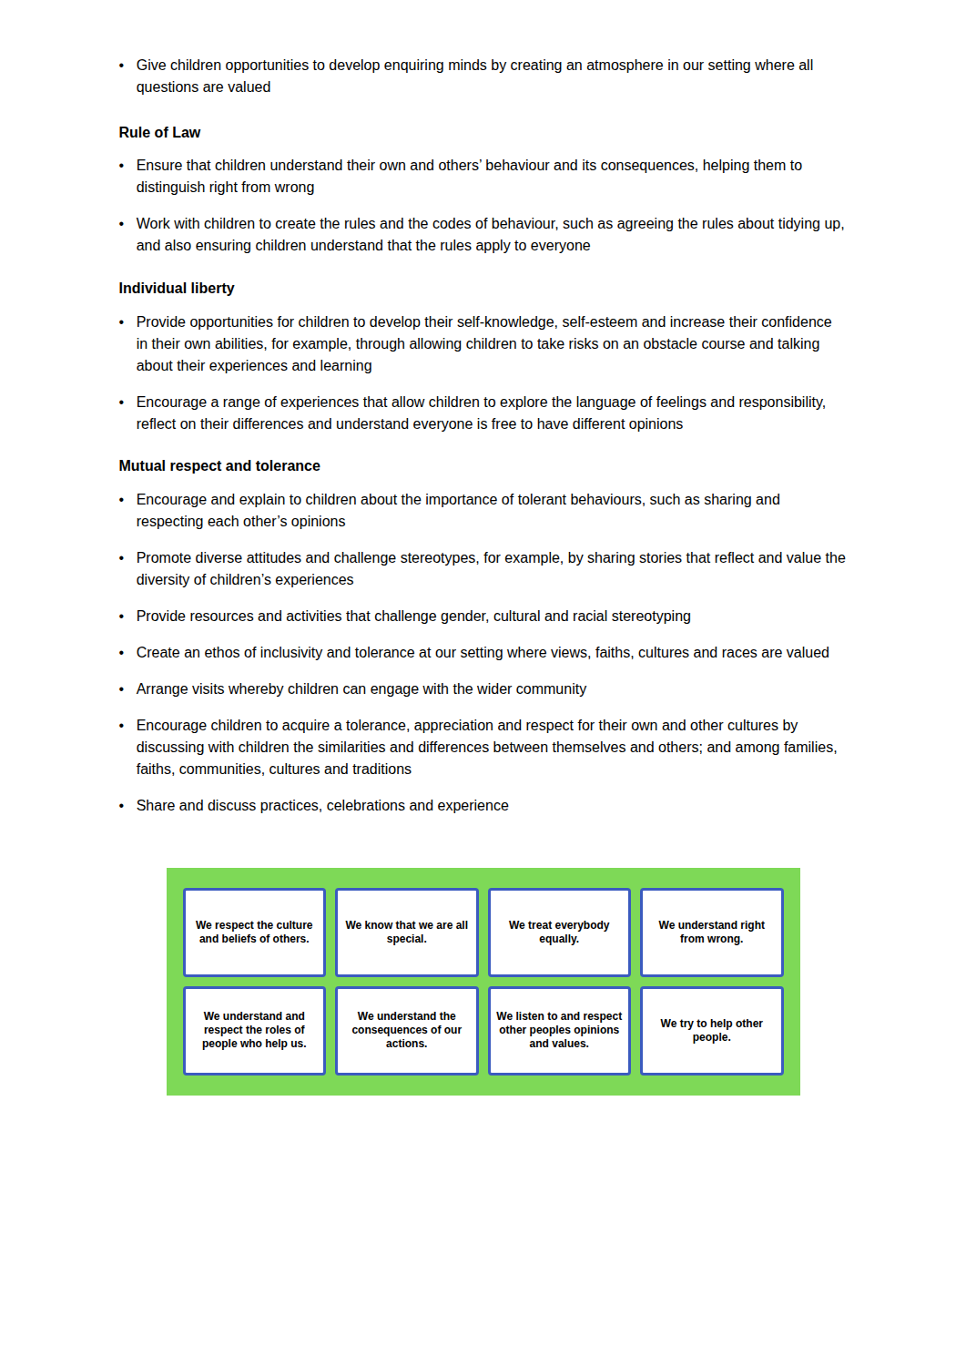Give children opportunities to develop enquiring minds by creating an atmosphere in our setting where all questions are valued
Rule of Law
Ensure that children understand their own and others’ behaviour and its consequences, helping them to distinguish right from wrong
Work with children to create the rules and the codes of behaviour, such as agreeing the rules about tidying up, and also ensuring children understand that the rules apply to everyone
Individual liberty
Provide opportunities for children to develop their self-knowledge, self-esteem and increase their confidence in their own abilities, for example, through allowing children to take risks on an obstacle course and talking about their experiences and learning
Encourage a range of experiences that allow children to explore the language of feelings and responsibility, reflect on their differences and understand everyone is free to have different opinions
Mutual respect and tolerance
Encourage and explain to children about the importance of tolerant behaviours, such as sharing and respecting each other’s opinions
Promote diverse attitudes and challenge stereotypes, for example, by sharing stories that reflect and value the diversity of children’s experiences
Provide resources and activities that challenge gender, cultural and racial stereotyping
Create an ethos of inclusivity and tolerance at our setting where views, faiths, cultures and races are valued
Arrange visits whereby children can engage with the wider community
Encourage children to acquire a tolerance, appreciation and respect for their own and other cultures by discussing with children the similarities and differences between themselves and others; and among families, faiths, communities, cultures and traditions
Share and discuss practices, celebrations and experience
We respect the culture and beliefs of others.
We know that we are all special.
We treat everybody equally.
We understand right from wrong.
We understand and respect the roles of people who help us.
We understand the consequences of our actions.
We listen to and respect other peoples opinions and values.
We try to help other people.